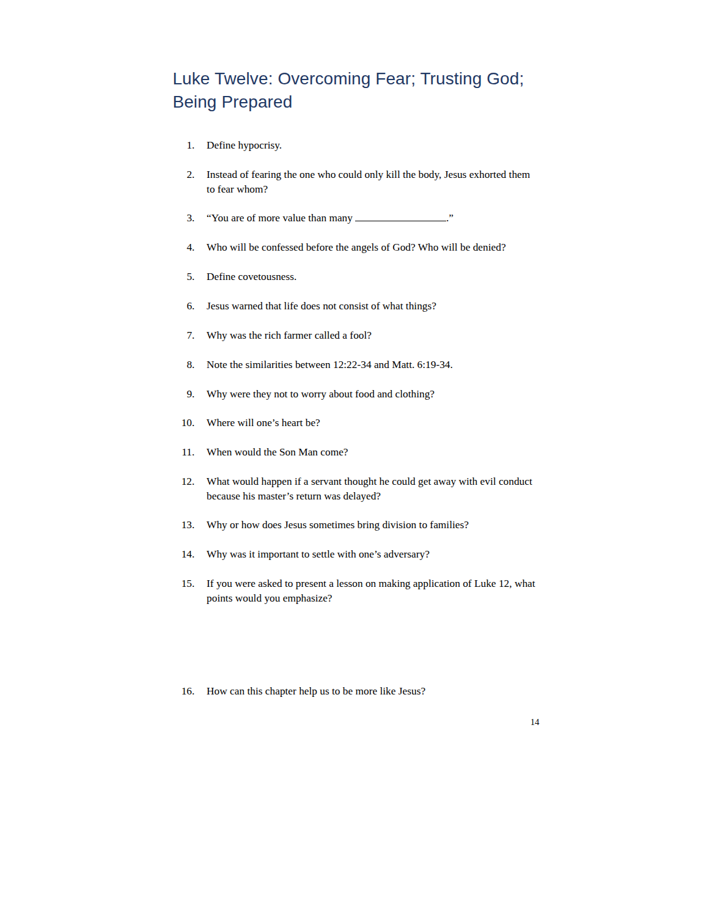Luke Twelve: Overcoming Fear; Trusting God; Being Prepared
Define hypocrisy.
Instead of fearing the one who could only kill the body, Jesus exhorted them to fear whom?
“You are of more value than many .”
Who will be confessed before the angels of God? Who will be denied?
Define covetousness.
Jesus warned that life does not consist of what things?
Why was the rich farmer called a fool?
Note the similarities between 12:22-34 and Matt. 6:19-34.
Why were they not to worry about food and clothing?
Where will one’s heart be?
When would the Son Man come?
What would happen if a servant thought he could get away with evil conduct because his master’s return was delayed?
Why or how does Jesus sometimes bring division to families?
Why was it important to settle with one’s adversary?
If you were asked to present a lesson on making application of Luke 12, what points would you emphasize?
How can this chapter help us to be more like Jesus?
14